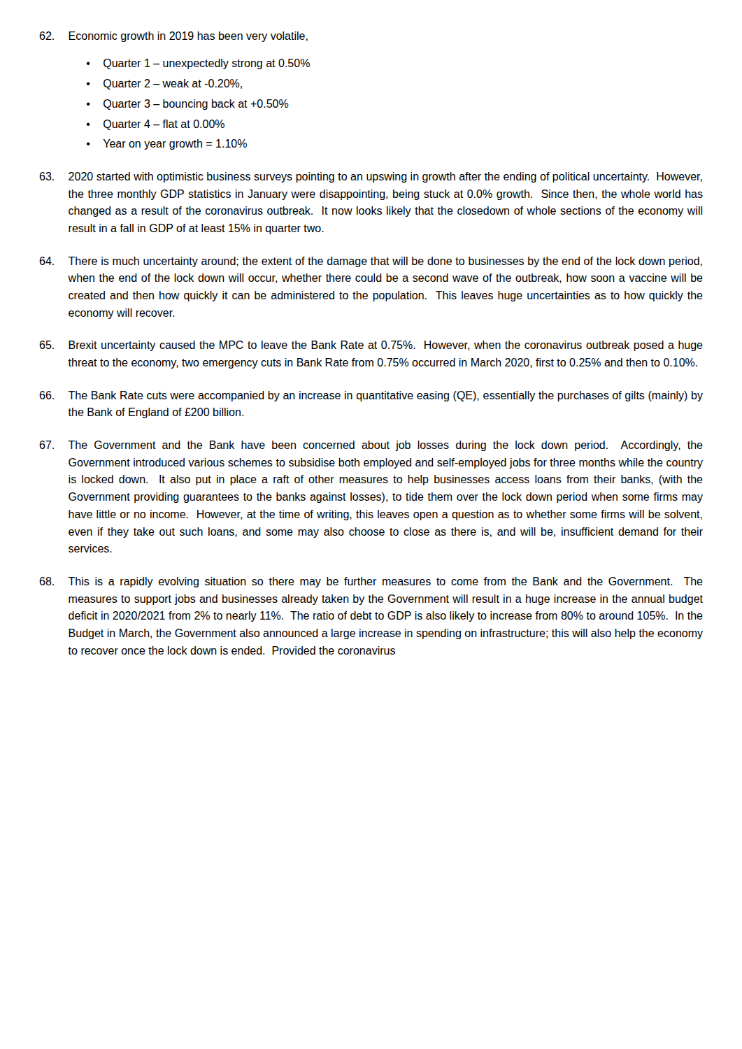Economic growth in 2019 has been very volatile,
Quarter 1 – unexpectedly strong at 0.50%
Quarter 2 – weak at -0.20%,
Quarter 3 – bouncing back at +0.50%
Quarter 4 – flat at 0.00%
Year on year growth = 1.10%
2020 started with optimistic business surveys pointing to an upswing in growth after the ending of political uncertainty. However, the three monthly GDP statistics in January were disappointing, being stuck at 0.0% growth. Since then, the whole world has changed as a result of the coronavirus outbreak. It now looks likely that the closedown of whole sections of the economy will result in a fall in GDP of at least 15% in quarter two.
There is much uncertainty around; the extent of the damage that will be done to businesses by the end of the lock down period, when the end of the lock down will occur, whether there could be a second wave of the outbreak, how soon a vaccine will be created and then how quickly it can be administered to the population. This leaves huge uncertainties as to how quickly the economy will recover.
Brexit uncertainty caused the MPC to leave the Bank Rate at 0.75%. However, when the coronavirus outbreak posed a huge threat to the economy, two emergency cuts in Bank Rate from 0.75% occurred in March 2020, first to 0.25% and then to 0.10%.
The Bank Rate cuts were accompanied by an increase in quantitative easing (QE), essentially the purchases of gilts (mainly) by the Bank of England of £200 billion.
The Government and the Bank have been concerned about job losses during the lock down period. Accordingly, the Government introduced various schemes to subsidise both employed and self-employed jobs for three months while the country is locked down. It also put in place a raft of other measures to help businesses access loans from their banks, (with the Government providing guarantees to the banks against losses), to tide them over the lock down period when some firms may have little or no income. However, at the time of writing, this leaves open a question as to whether some firms will be solvent, even if they take out such loans, and some may also choose to close as there is, and will be, insufficient demand for their services.
This is a rapidly evolving situation so there may be further measures to come from the Bank and the Government. The measures to support jobs and businesses already taken by the Government will result in a huge increase in the annual budget deficit in 2020/2021 from 2% to nearly 11%. The ratio of debt to GDP is also likely to increase from 80% to around 105%. In the Budget in March, the Government also announced a large increase in spending on infrastructure; this will also help the economy to recover once the lock down is ended. Provided the coronavirus